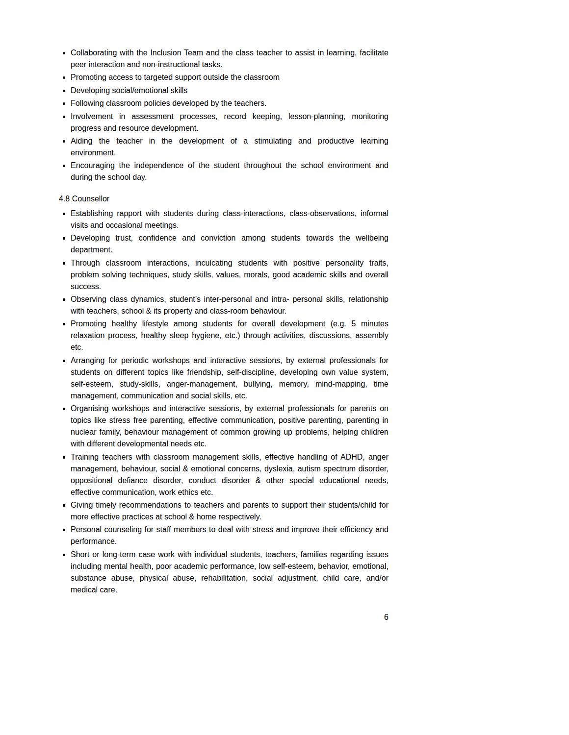Collaborating with the Inclusion Team and the class teacher to assist in learning, facilitate peer interaction and non-instructional tasks.
Promoting access to targeted support outside the classroom
Developing social/emotional skills
Following classroom policies developed by the teachers.
Involvement in assessment processes, record keeping, lesson-planning, monitoring progress and resource development.
Aiding the teacher in the development of a stimulating and productive learning environment.
Encouraging the independence of the student throughout the school environment and during the school day.
4.8 Counsellor
Establishing rapport with students during class-interactions, class-observations, informal visits and occasional meetings.
Developing trust, confidence and conviction among students towards the wellbeing department.
Through classroom interactions, inculcating students with positive personality traits, problem solving techniques, study skills, values, morals, good academic skills and overall success.
Observing class dynamics, student’s inter-personal and intra- personal skills, relationship with teachers, school & its property and class-room behaviour.
Promoting healthy lifestyle among students for overall development (e.g. 5 minutes relaxation process, healthy sleep hygiene, etc.) through activities, discussions, assembly etc.
Arranging for periodic workshops and interactive sessions, by external professionals for students on different topics like friendship, self-discipline, developing own value system, self-esteem, study-skills, anger-management, bullying, memory, mind-mapping, time management, communication and social skills, etc.
Organising workshops and interactive sessions, by external professionals for parents on topics like stress free parenting, effective communication, positive parenting, parenting in nuclear family, behaviour management of common growing up problems, helping children with different developmental needs etc.
Training teachers with classroom management skills, effective handling of ADHD, anger management, behaviour, social & emotional concerns, dyslexia, autism spectrum disorder, oppositional defiance disorder, conduct disorder & other special educational needs, effective communication, work ethics etc.
Giving timely recommendations to teachers and parents to support their students/child for more effective practices at school & home respectively.
Personal counseling for staff members to deal with stress and improve their efficiency and performance.
Short or long-term case work with individual students, teachers, families regarding issues including mental health, poor academic performance, low self-esteem, behavior, emotional, substance abuse, physical abuse, rehabilitation, social adjustment, child care, and/or medical care.
6